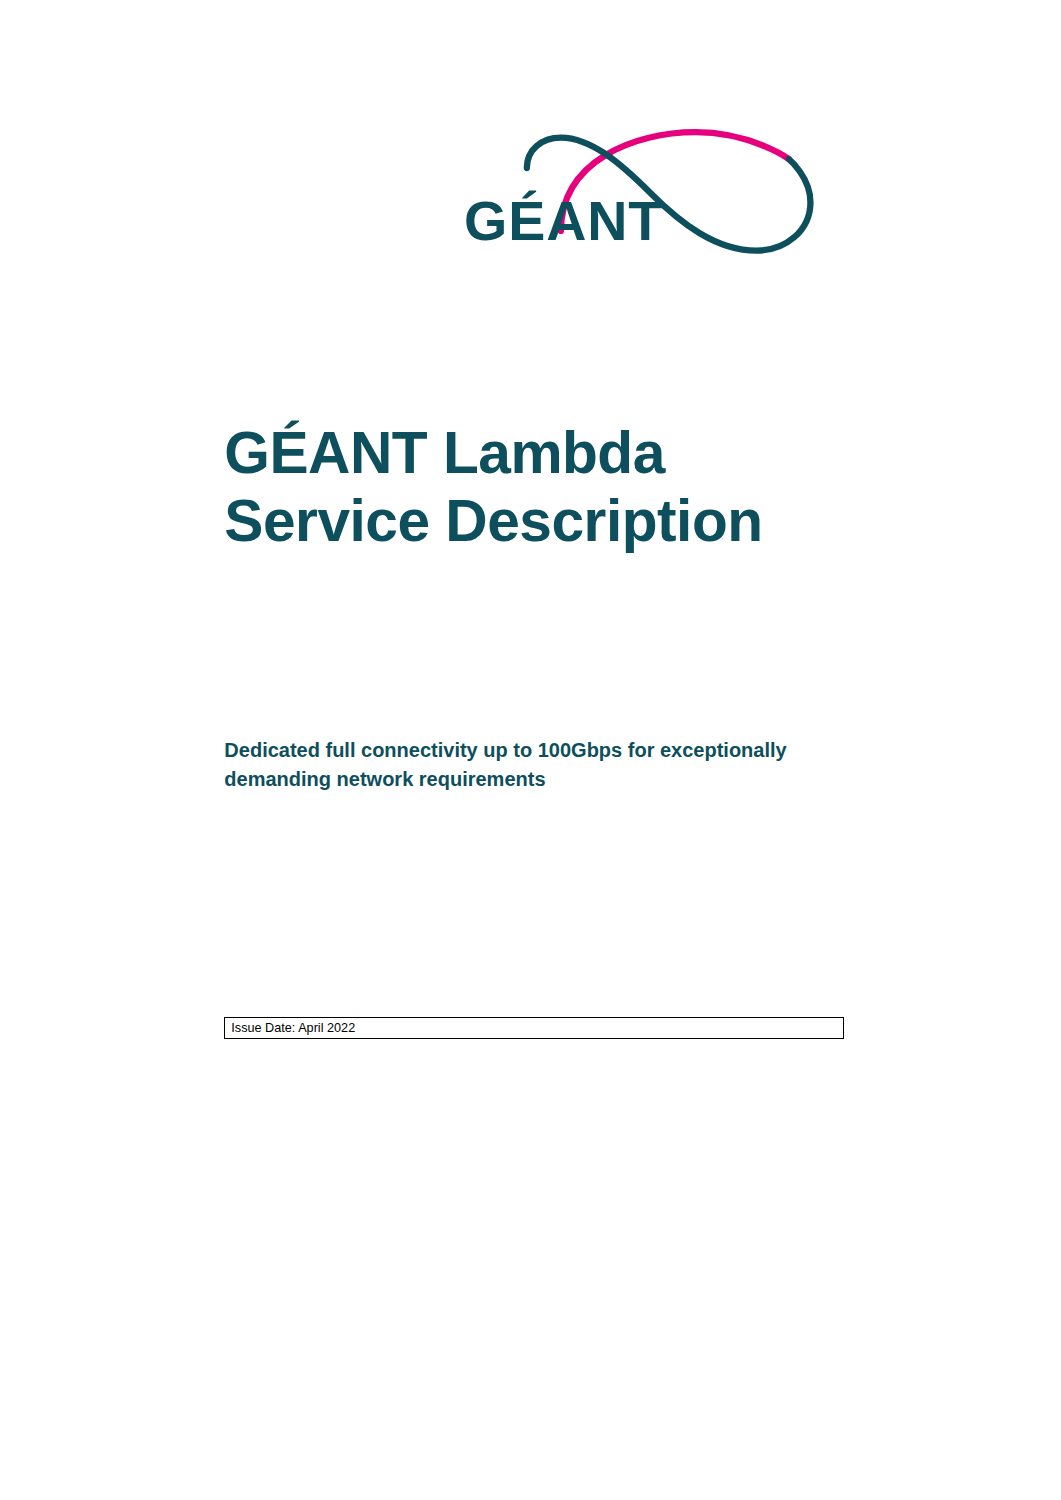GÉANT
GÉANT Lambda
Service Description
Dedicated full connectivity up to 100Gbps for exceptionally demanding network requirements
Issue Date: April 2022